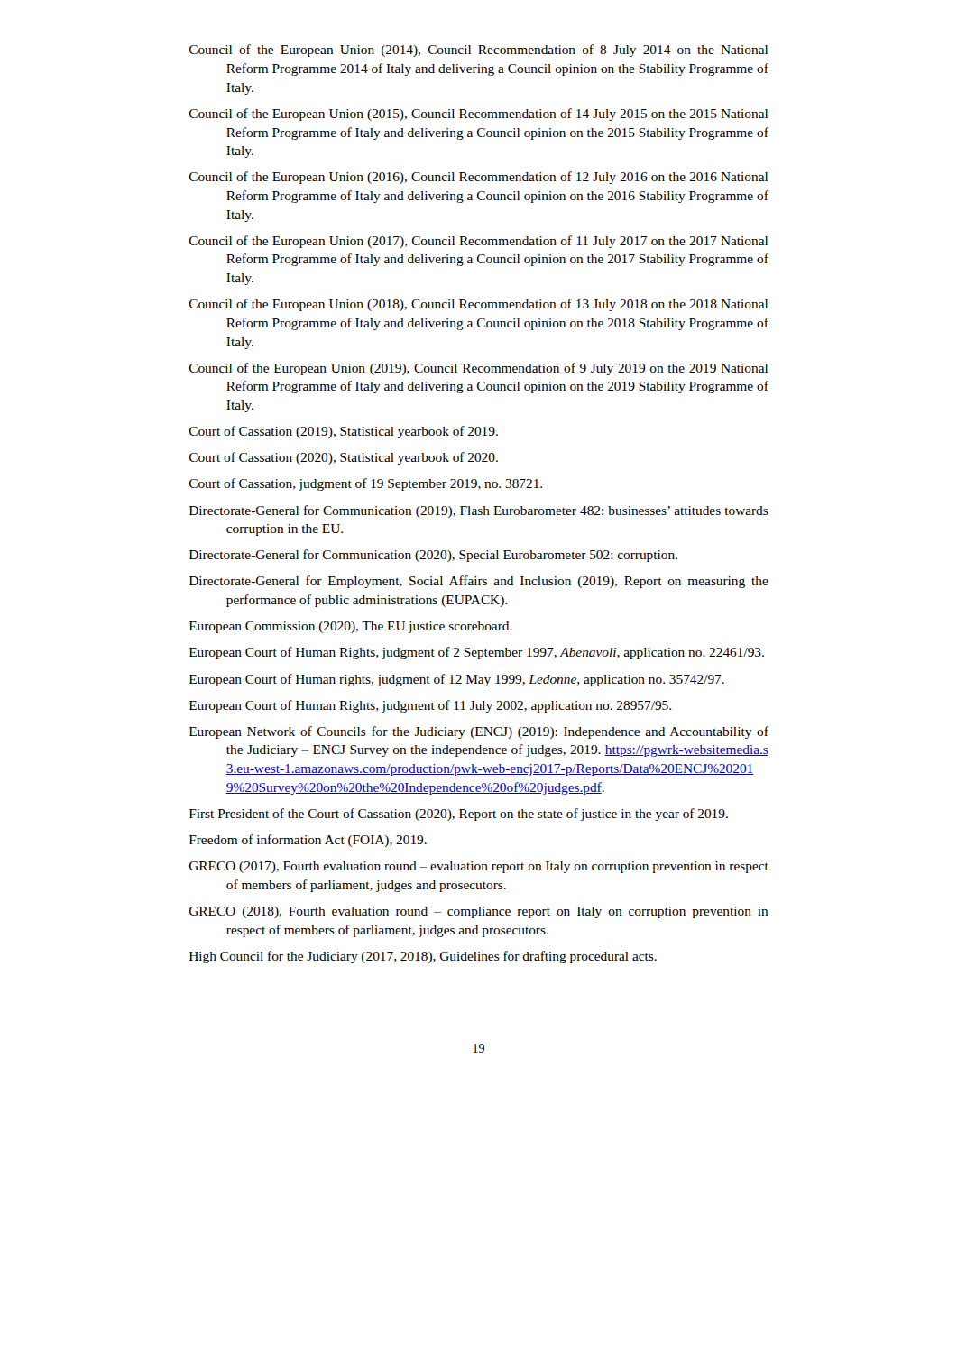Council of the European Union (2014), Council Recommendation of 8 July 2014 on the National Reform Programme 2014 of Italy and delivering a Council opinion on the Stability Programme of Italy.
Council of the European Union (2015), Council Recommendation of 14 July 2015 on the 2015 National Reform Programme of Italy and delivering a Council opinion on the 2015 Stability Programme of Italy.
Council of the European Union (2016), Council Recommendation of 12 July 2016 on the 2016 National Reform Programme of Italy and delivering a Council opinion on the 2016 Stability Programme of Italy.
Council of the European Union (2017), Council Recommendation of 11 July 2017 on the 2017 National Reform Programme of Italy and delivering a Council opinion on the 2017 Stability Programme of Italy.
Council of the European Union (2018), Council Recommendation of 13 July 2018 on the 2018 National Reform Programme of Italy and delivering a Council opinion on the 2018 Stability Programme of Italy.
Council of the European Union (2019), Council Recommendation of 9 July 2019 on the 2019 National Reform Programme of Italy and delivering a Council opinion on the 2019 Stability Programme of Italy.
Court of Cassation (2019), Statistical yearbook of 2019.
Court of Cassation (2020), Statistical yearbook of 2020.
Court of Cassation, judgment of 19 September 2019, no. 38721.
Directorate-General for Communication (2019), Flash Eurobarometer 482: businesses’ attitudes towards corruption in the EU.
Directorate-General for Communication (2020), Special Eurobarometer 502: corruption.
Directorate-General for Employment, Social Affairs and Inclusion (2019), Report on measuring the performance of public administrations (EUPACK).
European Commission (2020), The EU justice scoreboard.
European Court of Human Rights, judgment of 2 September 1997, Abenavoli, application no. 22461/93.
European Court of Human rights, judgment of 12 May 1999, Ledonne, application no. 35742/97.
European Court of Human Rights, judgment of 11 July 2002, application no. 28957/95.
European Network of Councils for the Judiciary (ENCJ) (2019): Independence and Accountability of the Judiciary – ENCJ Survey on the independence of judges, 2019. https://pgwrk-websitemedia.s3.eu-west-1.amazonaws.com/production/pwk-web-encj2017-p/Reports/Data%20ENCJ%202019%20Survey%20on%20the%20Independence%20of%20judges.pdf.
First President of the Court of Cassation (2020), Report on the state of justice in the year of 2019.
Freedom of information Act (FOIA), 2019.
GRECO (2017), Fourth evaluation round – evaluation report on Italy on corruption prevention in respect of members of parliament, judges and prosecutors.
GRECO (2018), Fourth evaluation round – compliance report on Italy on corruption prevention in respect of members of parliament, judges and prosecutors.
High Council for the Judiciary (2017, 2018), Guidelines for drafting procedural acts.
19